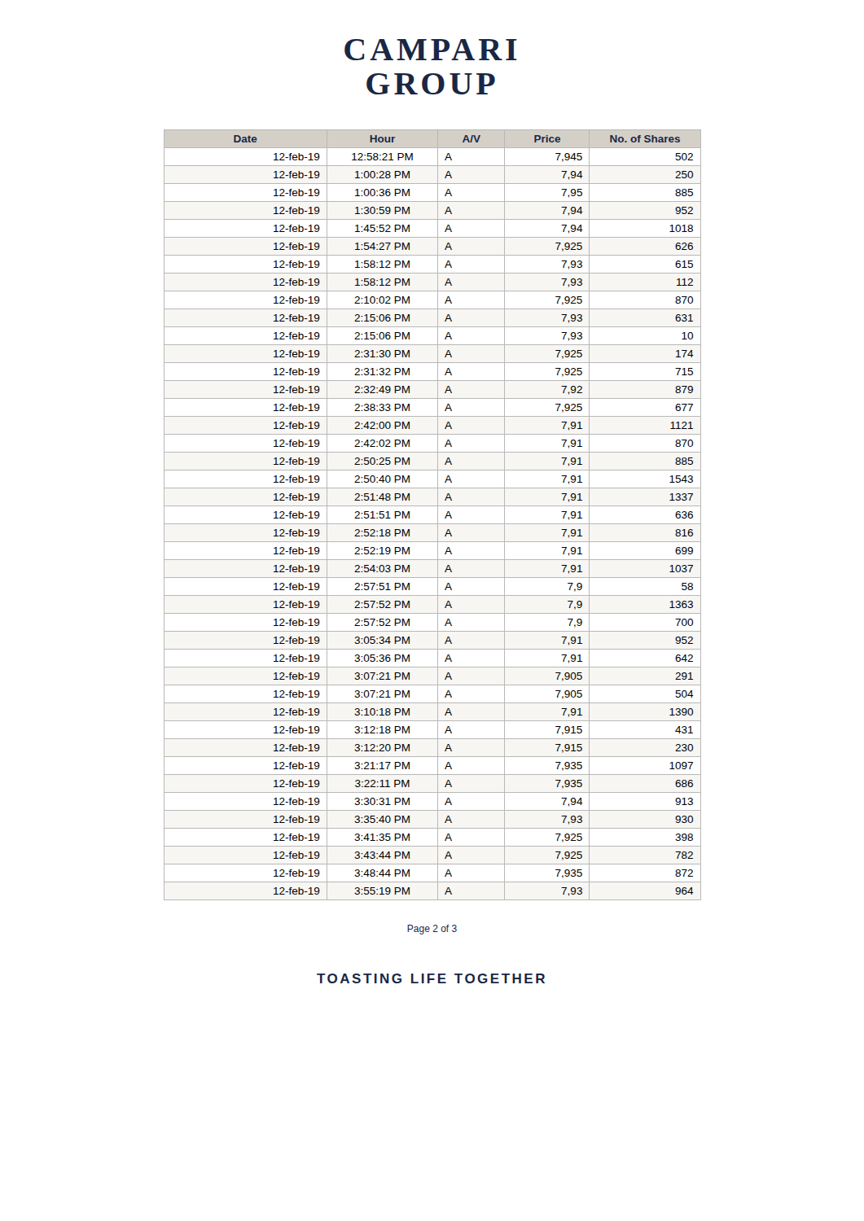CAMPARI
GROUP
| Date | Hour | A/V | Price | No. of Shares |
| --- | --- | --- | --- | --- |
| 12-feb-19 | 12:58:21 PM | A | 7,945 | 502 |
| 12-feb-19 | 1:00:28 PM | A | 7,94 | 250 |
| 12-feb-19 | 1:00:36 PM | A | 7,95 | 885 |
| 12-feb-19 | 1:30:59 PM | A | 7,94 | 952 |
| 12-feb-19 | 1:45:52 PM | A | 7,94 | 1018 |
| 12-feb-19 | 1:54:27 PM | A | 7,925 | 626 |
| 12-feb-19 | 1:58:12 PM | A | 7,93 | 615 |
| 12-feb-19 | 1:58:12 PM | A | 7,93 | 112 |
| 12-feb-19 | 2:10:02 PM | A | 7,925 | 870 |
| 12-feb-19 | 2:15:06 PM | A | 7,93 | 631 |
| 12-feb-19 | 2:15:06 PM | A | 7,93 | 10 |
| 12-feb-19 | 2:31:30 PM | A | 7,925 | 174 |
| 12-feb-19 | 2:31:32 PM | A | 7,925 | 715 |
| 12-feb-19 | 2:32:49 PM | A | 7,92 | 879 |
| 12-feb-19 | 2:38:33 PM | A | 7,925 | 677 |
| 12-feb-19 | 2:42:00 PM | A | 7,91 | 1121 |
| 12-feb-19 | 2:42:02 PM | A | 7,91 | 870 |
| 12-feb-19 | 2:50:25 PM | A | 7,91 | 885 |
| 12-feb-19 | 2:50:40 PM | A | 7,91 | 1543 |
| 12-feb-19 | 2:51:48 PM | A | 7,91 | 1337 |
| 12-feb-19 | 2:51:51 PM | A | 7,91 | 636 |
| 12-feb-19 | 2:52:18 PM | A | 7,91 | 816 |
| 12-feb-19 | 2:52:19 PM | A | 7,91 | 699 |
| 12-feb-19 | 2:54:03 PM | A | 7,91 | 1037 |
| 12-feb-19 | 2:57:51 PM | A | 7,9 | 58 |
| 12-feb-19 | 2:57:52 PM | A | 7,9 | 1363 |
| 12-feb-19 | 2:57:52 PM | A | 7,9 | 700 |
| 12-feb-19 | 3:05:34 PM | A | 7,91 | 952 |
| 12-feb-19 | 3:05:36 PM | A | 7,91 | 642 |
| 12-feb-19 | 3:07:21 PM | A | 7,905 | 291 |
| 12-feb-19 | 3:07:21 PM | A | 7,905 | 504 |
| 12-feb-19 | 3:10:18 PM | A | 7,91 | 1390 |
| 12-feb-19 | 3:12:18 PM | A | 7,915 | 431 |
| 12-feb-19 | 3:12:20 PM | A | 7,915 | 230 |
| 12-feb-19 | 3:21:17 PM | A | 7,935 | 1097 |
| 12-feb-19 | 3:22:11 PM | A | 7,935 | 686 |
| 12-feb-19 | 3:30:31 PM | A | 7,94 | 913 |
| 12-feb-19 | 3:35:40 PM | A | 7,93 | 930 |
| 12-feb-19 | 3:41:35 PM | A | 7,925 | 398 |
| 12-feb-19 | 3:43:44 PM | A | 7,925 | 782 |
| 12-feb-19 | 3:48:44 PM | A | 7,935 | 872 |
| 12-feb-19 | 3:55:19 PM | A | 7,93 | 964 |
Page 2 of 3
TOASTING LIFE TOGETHER